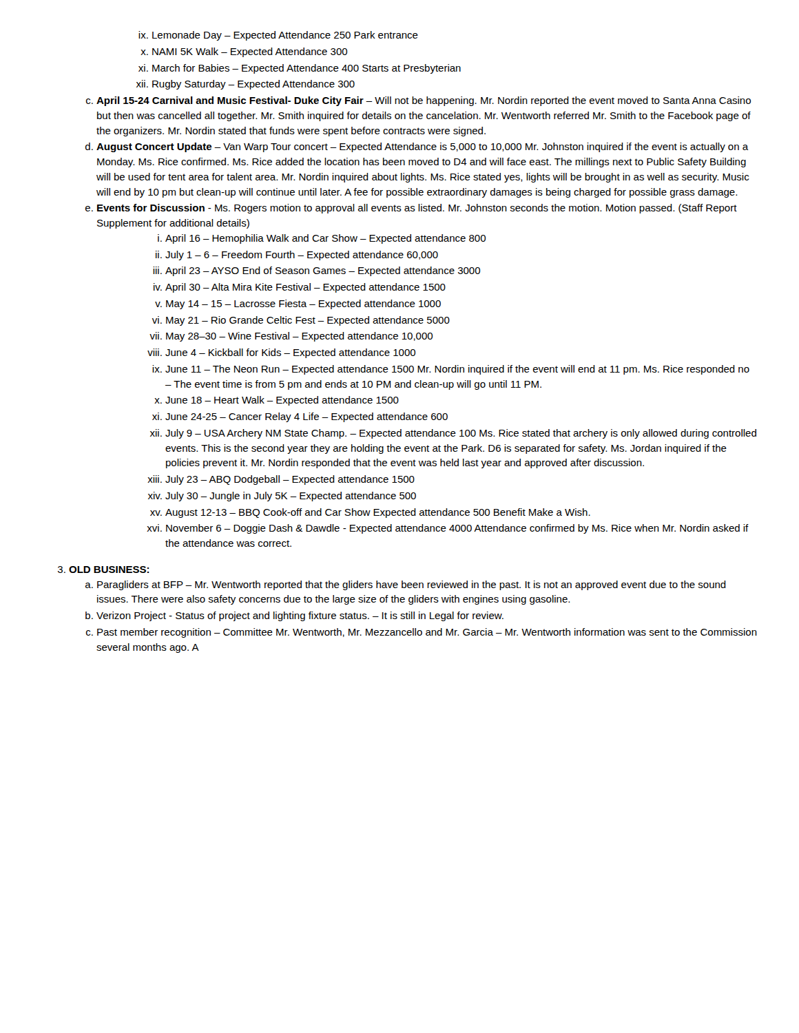Lemonade Day – Expected Attendance 250 Park entrance
NAMI 5K Walk – Expected Attendance 300
March for Babies – Expected Attendance 400 Starts at Presbyterian
Rugby Saturday – Expected Attendance 300
April 15-24 Carnival and Music Festival- Duke City Fair – Will not be happening. Mr. Nordin reported the event moved to Santa Anna Casino but then was cancelled all together. Mr. Smith inquired for details on the cancelation. Mr. Wentworth referred Mr. Smith to the Facebook page of the organizers. Mr. Nordin stated that funds were spent before contracts were signed.
August Concert Update – Van Warp Tour concert – Expected Attendance is 5,000 to 10,000 Mr. Johnston inquired if the event is actually on a Monday. Ms. Rice confirmed. Ms. Rice added the location has been moved to D4 and will face east. The millings next to Public Safety Building will be used for tent area for talent area. Mr. Nordin inquired about lights. Ms. Rice stated yes, lights will be brought in as well as security. Music will end by 10 pm but clean-up will continue until later. A fee for possible extraordinary damages is being charged for possible grass damage.
Events for Discussion - Ms. Rogers motion to approval all events as listed. Mr. Johnston seconds the motion. Motion passed. (Staff Report Supplement for additional details)
April 16 – Hemophilia Walk and Car Show – Expected attendance 800
July 1 – 6 – Freedom Fourth – Expected attendance 60,000
April 23 – AYSO End of Season Games – Expected attendance 3000
April 30 – Alta Mira Kite Festival – Expected attendance 1500
May 14 – 15 – Lacrosse Fiesta – Expected attendance 1000
May 21 – Rio Grande Celtic Fest – Expected attendance 5000
May 28–30 – Wine Festival – Expected attendance 10,000
June 4 – Kickball for Kids – Expected attendance 1000
June 11 – The Neon Run – Expected attendance 1500 Mr. Nordin inquired if the event will end at 11 pm. Ms. Rice responded no – The event time is from 5 pm and ends at 10 PM and clean-up will go until 11 PM.
June 18 – Heart Walk – Expected attendance 1500
June 24-25 – Cancer Relay 4 Life – Expected attendance 600
July 9 – USA Archery NM State Champ. – Expected attendance 100 Ms. Rice stated that archery is only allowed during controlled events. This is the second year they are holding the event at the Park. D6 is separated for safety. Ms. Jordan inquired if the policies prevent it. Mr. Nordin responded that the event was held last year and approved after discussion.
July 23 – ABQ Dodgeball – Expected attendance 1500
July 30 – Jungle in July 5K – Expected attendance 500
August 12-13 – BBQ Cook-off and Car Show Expected attendance 500 Benefit Make a Wish.
November 6 – Doggie Dash & Dawdle - Expected attendance 4000 Attendance confirmed by Ms. Rice when Mr. Nordin asked if the attendance was correct.
OLD BUSINESS:
Paragliders at BFP – Mr. Wentworth reported that the gliders have been reviewed in the past. It is not an approved event due to the sound issues. There were also safety concerns due to the large size of the gliders with engines using gasoline.
Verizon Project - Status of project and lighting fixture status. – It is still in Legal for review.
Past member recognition – Committee Mr. Wentworth, Mr. Mezzancello and Mr. Garcia – Mr. Wentworth information was sent to the Commission several months ago. A